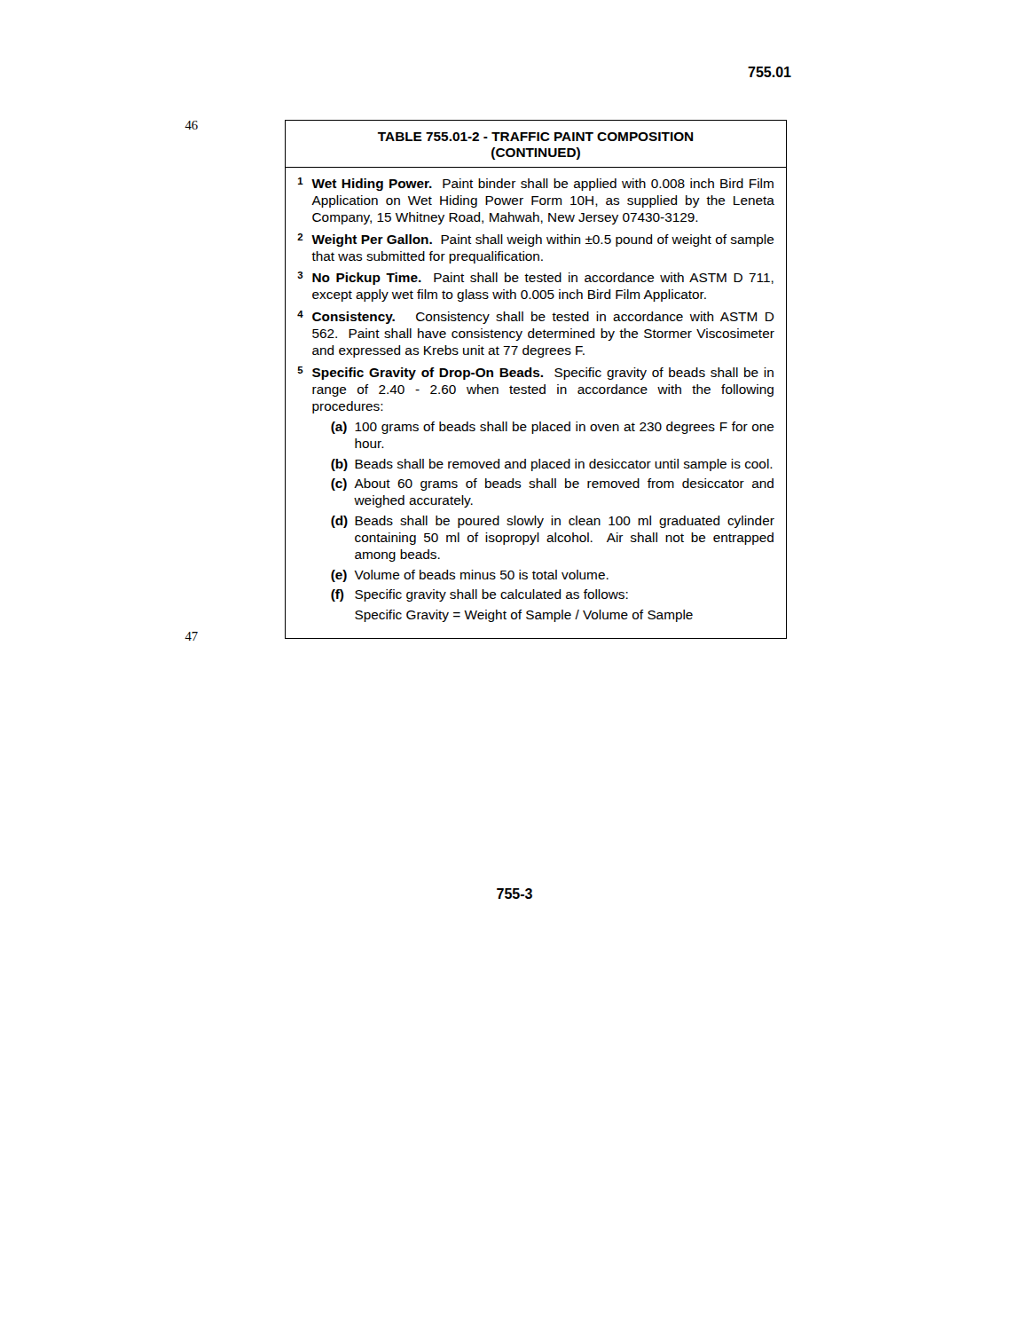755.01
46 47
TABLE 755.01-2 - TRAFFIC PAINT COMPOSITION
(CONTINUED)
1
Wet Hiding Power. Paint binder shall be applied with 0.008 inch Bird Film Application on Wet Hiding Power Form 10H, as supplied by the Leneta Company, 15 Whitney Road, Mahwah, New Jersey 07430-3129.
2
Weight Per Gallon. Paint shall weigh within ±0.5 pound of weight of sample that was submitted for prequalification.
3
No Pickup Time. Paint shall be tested in accordance with ASTM D 711, except apply wet film to glass with 0.005 inch Bird Film Applicator.
4
Consistency. Consistency shall be tested in accordance with ASTM D 562. Paint shall have consistency determined by the Stormer Viscosimeter and expressed as Krebs unit at 77 degrees F.
5
Specific Gravity of Drop-On Beads. Specific gravity of beads shall be in range of 2.40 - 2.60 when tested in accordance with the following procedures:
(a)
100 grams of beads shall be placed in oven at 230 degrees F for one hour.
(b)
Beads shall be removed and placed in desiccator until sample is cool.
(c)
About 60 grams of beads shall be removed from desiccator and weighed accurately.
(d)
Beads shall be poured slowly in clean 100 ml graduated cylinder containing 50 ml of isopropyl alcohol. Air shall not be entrapped among beads.
(e)
Volume of beads minus 50 is total volume.
(f)
Specific gravity shall be calculated as follows:
Specific Gravity = Weight of Sample / Volume of Sample
755-3